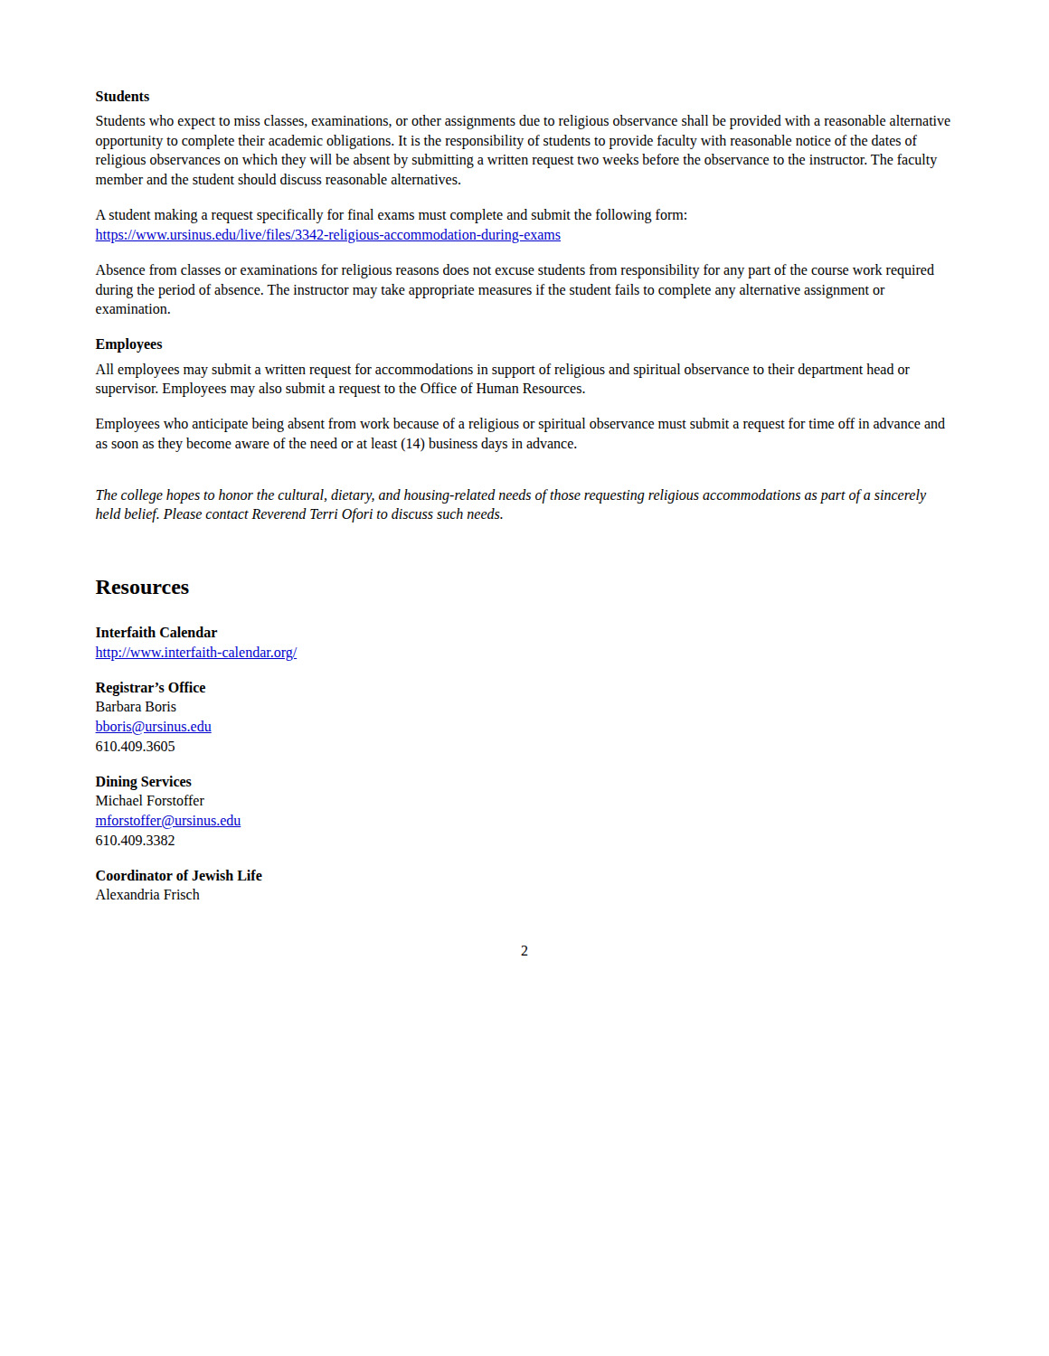Students
Students who expect to miss classes, examinations, or other assignments due to religious observance shall be provided with a reasonable alternative opportunity to complete their academic obligations. It is the responsibility of students to provide faculty with reasonable notice of the dates of religious observances on which they will be absent by submitting a written request two weeks before the observance to the instructor. The faculty member and the student should discuss reasonable alternatives.
A student making a request specifically for final exams must complete and submit the following form:
https://www.ursinus.edu/live/files/3342-religious-accommodation-during-exams
Absence from classes or examinations for religious reasons does not excuse students from responsibility for any part of the course work required during the period of absence. The instructor may take appropriate measures if the student fails to complete any alternative assignment or examination.
Employees
All employees may submit a written request for accommodations in support of religious and spiritual observance to their department head or supervisor. Employees may also submit a request to the Office of Human Resources.
Employees who anticipate being absent from work because of a religious or spiritual observance must submit a request for time off in advance and as soon as they become aware of the need or at least (14) business days in advance.
The college hopes to honor the cultural, dietary, and housing-related needs of those requesting religious accommodations as part of a sincerely held belief. Please contact Reverend Terri Ofori to discuss such needs.
Resources
Interfaith Calendar
http://www.interfaith-calendar.org/
Registrar’s Office
Barbara Boris bboris@ursinus.edu
610.409.3605
Dining Services
Michael Forstoffer mforstoffer@ursinus.edu
610.409.3382
Coordinator of Jewish Life
Alexandria Frisch
2